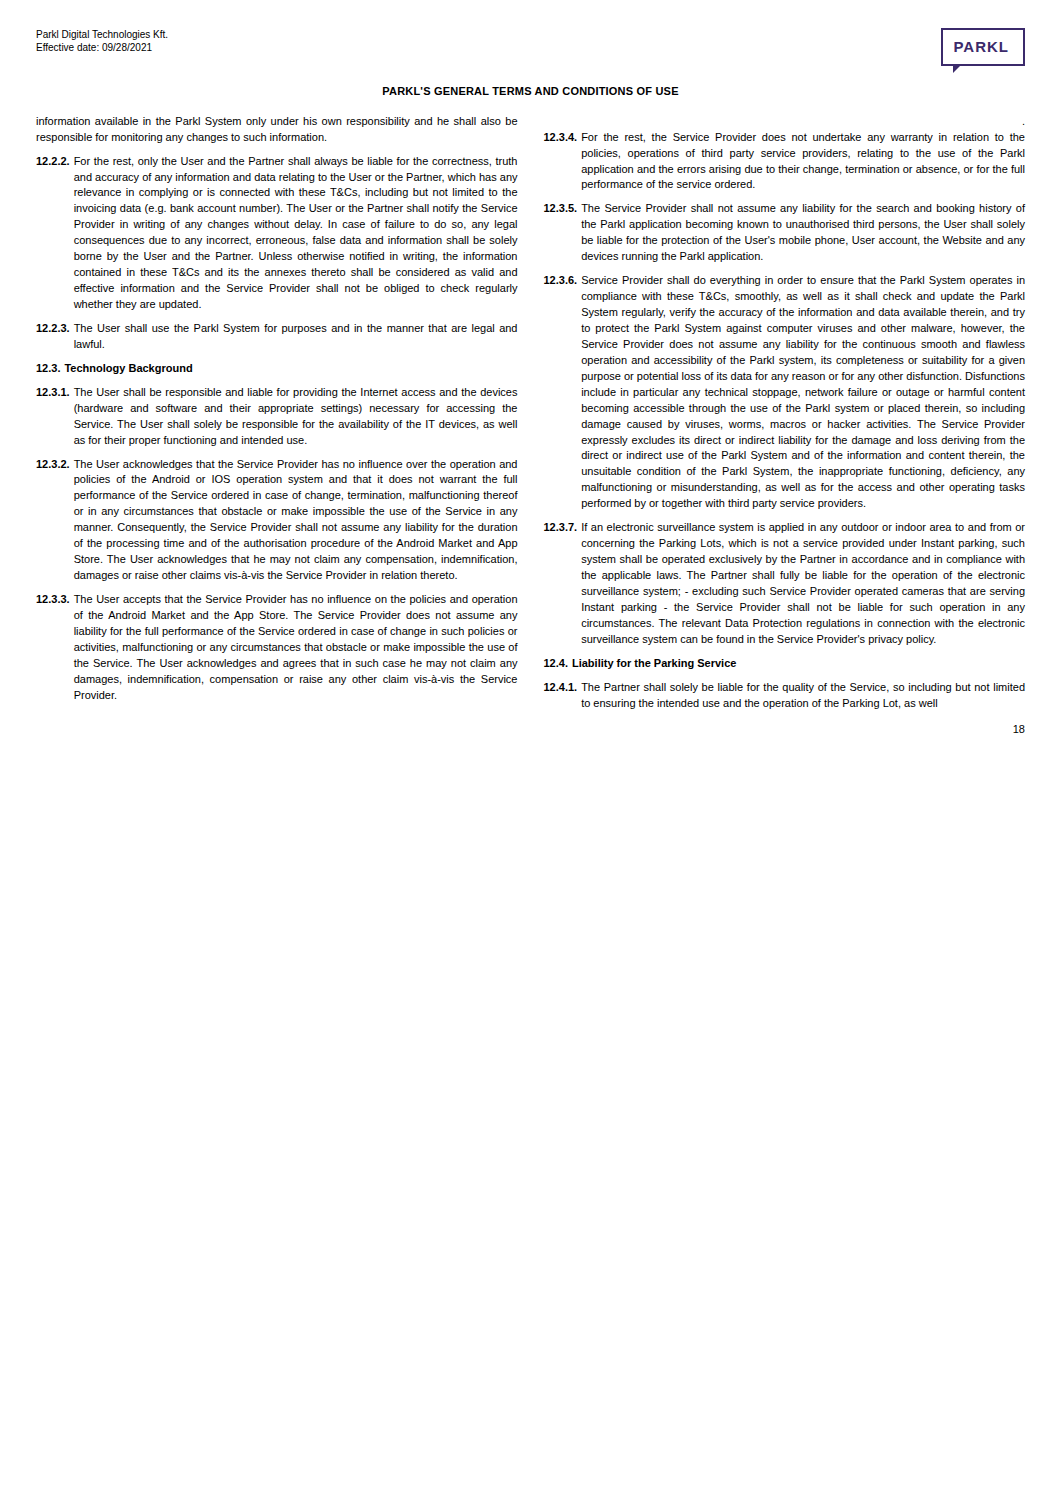Parkl Digital Technologies Kft.
Effective date: 09/28/2021
PARKL
PARKL'S GENERAL TERMS AND CONDITIONS OF USE
information available in the Parkl System only under his own responsibility and he shall also be responsible for monitoring any changes to such information.
12.2.2.
For the rest, only the User and the Partner shall always be liable for the correctness, truth and accuracy of any information and data relating to the User or the Partner, which has any relevance in complying or is connected with these T&Cs, including but not limited to the invoicing data (e.g. bank account number). The User or the Partner shall notify the Service Provider in writing of any changes without delay. In case of failure to do so, any legal consequences due to any incorrect, erroneous, false data and information shall be solely borne by the User and the Partner. Unless otherwise notified in writing, the information contained in these T&Cs and its the annexes thereto shall be considered as valid and effective information and the Service Provider shall not be obliged to check regularly whether they are updated.
12.2.3.
The User shall use the Parkl System for purposes and in the manner that are legal and lawful.
12.3.
Technology Background
12.3.1.
The User shall be responsible and liable for providing the Internet access and the devices (hardware and software and their appropriate settings) necessary for accessing the Service. The User shall solely be responsible for the availability of the IT devices, as well as for their proper functioning and intended use.
12.3.2.
The User acknowledges that the Service Provider has no influence over the operation and policies of the Android or IOS operation system and that it does not warrant the full performance of the Service ordered in case of change, termination, malfunctioning thereof or in any circumstances that obstacle or make impossible the use of the Service in any manner. Consequently, the Service Provider shall not assume any liability for the duration of the processing time and of the authorisation procedure of the Android Market and App Store. The User acknowledges that he may not claim any compensation, indemnification, damages or raise other claims vis-à-vis the Service Provider in relation thereto.
12.3.3.
The User accepts that the Service Provider has no influence on the policies and operation of the Android Market and the App Store. The Service Provider does not assume any liability for the full performance of the Service ordered in case of change in such policies or activities, malfunctioning or any circumstances that obstacle or make impossible the use of the Service. The User acknowledges and agrees that in such case he may not claim any damages, indemnification, compensation or raise any other claim vis-à-vis the Service Provider.
.
12.3.4.
For the rest, the Service Provider does not undertake any warranty in relation to the policies, operations of third party service providers, relating to the use of the Parkl application and the errors arising due to their change, termination or absence, or for the full performance of the service ordered.
12.3.5.
The Service Provider shall not assume any liability for the search and booking history of the Parkl application becoming known to unauthorised third persons, the User shall solely be liable for the protection of the User's mobile phone, User account, the Website and any devices running the Parkl application.
12.3.6.
Service Provider shall do everything in order to ensure that the Parkl System operates in compliance with these T&Cs, smoothly, as well as it shall check and update the Parkl System regularly, verify the accuracy of the information and data available therein, and try to protect the Parkl System against computer viruses and other malware, however, the Service Provider does not assume any liability for the continuous smooth and flawless operation and accessibility of the Parkl system, its completeness or suitability for a given purpose or potential loss of its data for any reason or for any other disfunction. Disfunctions include in particular any technical stoppage, network failure or outage or harmful content becoming accessible through the use of the Parkl system or placed therein, so including damage caused by viruses, worms, macros or hacker activities. The Service Provider expressly excludes its direct or indirect liability for the damage and loss deriving from the direct or indirect use of the Parkl System and of the information and content therein, the unsuitable condition of the Parkl System, the inappropriate functioning, deficiency, any malfunctioning or misunderstanding, as well as for the access and other operating tasks performed by or together with third party service providers.
12.3.7.
If an electronic surveillance system is applied in any outdoor or indoor area to and from or concerning the Parking Lots, which is not a service provided under Instant parking, such system shall be operated exclusively by the Partner in accordance and in compliance with the applicable laws. The Partner shall fully be liable for the operation of the electronic surveillance system; - excluding such Service Provider operated cameras that are serving Instant parking - the Service Provider shall not be liable for such operation in any circumstances. The relevant Data Protection regulations in connection with the electronic surveillance system can be found in the Service Provider's privacy policy.
12.4.
Liability for the Parking Service
12.4.1.
The Partner shall solely be liable for the quality of the Service, so including but not limited to ensuring the intended use and the operation of the Parking Lot, as well
18